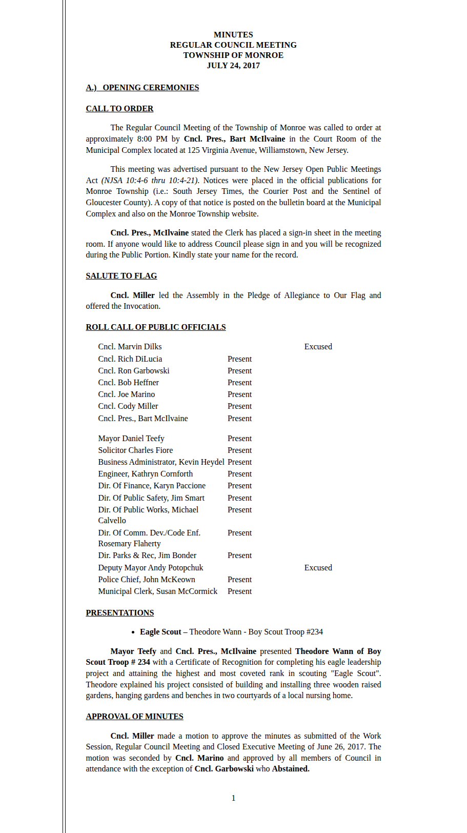MINUTES
REGULAR COUNCIL MEETING
TOWNSHIP OF MONROE
JULY 24, 2017
A.) OPENING CEREMONIES
CALL TO ORDER
The Regular Council Meeting of the Township of Monroe was called to order at approximately 8:00 PM by Cncl. Pres., Bart McIlvaine in the Court Room of the Municipal Complex located at 125 Virginia Avenue, Williamstown, New Jersey.
This meeting was advertised pursuant to the New Jersey Open Public Meetings Act (NJSA 10:4-6 thru 10:4-21). Notices were placed in the official publications for Monroe Township (i.e.: South Jersey Times, the Courier Post and the Sentinel of Gloucester County). A copy of that notice is posted on the bulletin board at the Municipal Complex and also on the Monroe Township website.
Cncl. Pres., McIlvaine stated the Clerk has placed a sign-in sheet in the meeting room. If anyone would like to address Council please sign in and you will be recognized during the Public Portion. Kindly state your name for the record.
SALUTE TO FLAG
Cncl. Miller led the Assembly in the Pledge of Allegiance to Our Flag and offered the Invocation.
ROLL CALL OF PUBLIC OFFICIALS
| Cncl. Marvin Dilks | | Excused |
| Cncl. Rich DiLucia | Present | |
| Cncl. Ron Garbowski | Present | |
| Cncl. Bob Heffner | Present | |
| Cncl. Joe Marino | Present | |
| Cncl. Cody Miller | Present | |
| Cncl. Pres., Bart McIlvaine | Present | |
| Mayor Daniel Teefy | Present | |
| Solicitor Charles Fiore | Present | |
| Business Administrator, Kevin Heydel | Present | |
| Engineer, Kathryn Cornforth | Present | |
| Dir. Of Finance, Karyn Paccione | Present | |
| Dir. Of Public Safety, Jim Smart | Present | |
| Dir. Of Public Works, Michael Calvello | Present | |
| Dir. Of Comm. Dev./Code Enf. Rosemary Flaherty | Present | |
| Dir. Parks & Rec, Jim Bonder | Present | |
| Deputy Mayor Andy Potopchuk | | Excused |
| Police Chief, John McKeown | Present | |
| Municipal Clerk, Susan McCormick | Present | |
PRESENTATIONS
Eagle Scout – Theodore Wann - Boy Scout Troop #234
Mayor Teefy and Cncl. Pres., McIlvaine presented Theodore Wann of Boy Scout Troop # 234 with a Certificate of Recognition for completing his eagle leadership project and attaining the highest and most coveted rank in scouting "Eagle Scout". Theodore explained his project consisted of building and installing three wooden raised gardens, hanging gardens and benches in two courtyards of a local nursing home.
APPROVAL OF MINUTES
Cncl. Miller made a motion to approve the minutes as submitted of the Work Session, Regular Council Meeting and Closed Executive Meeting of June 26, 2017. The motion was seconded by Cncl. Marino and approved by all members of Council in attendance with the exception of Cncl. Garbowski who Abstained.
1